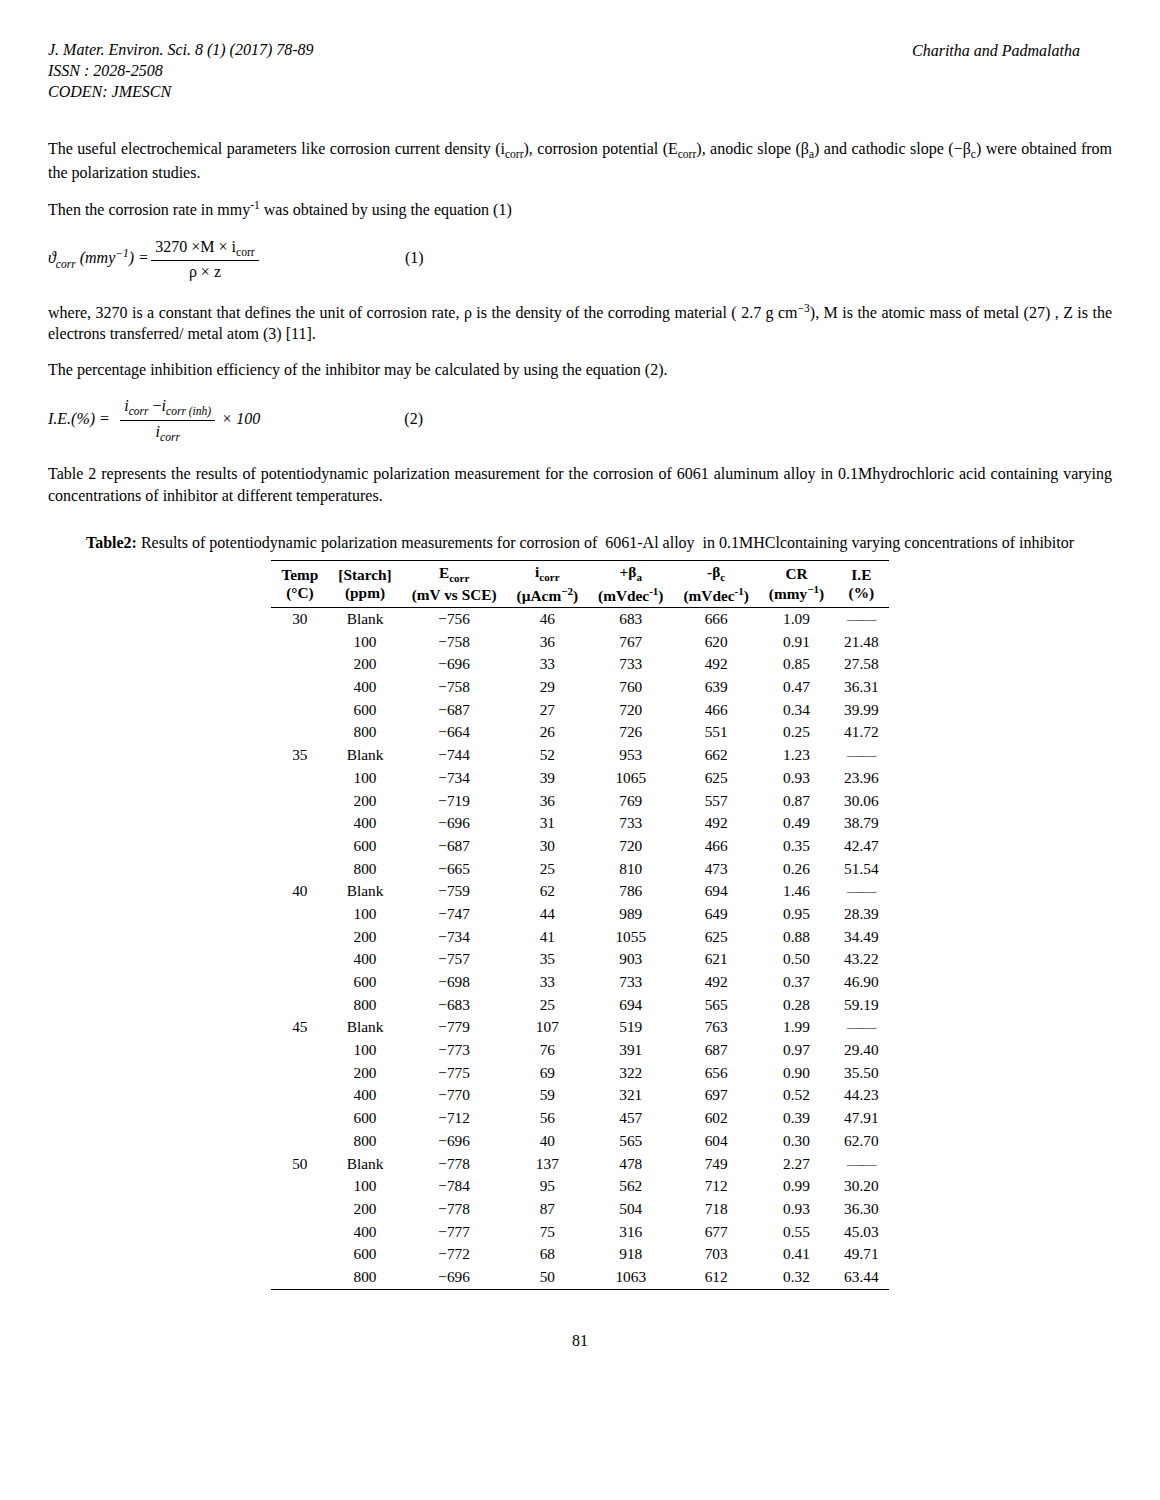J. Mater. Environ. Sci. 8 (1) (2017) 78-89
ISSN : 2028-2508
CODEN: JMESCN
Charitha and Padmalatha
The useful electrochemical parameters like corrosion current density (icorr), corrosion potential (Ecorr), anodic slope (βa) and cathodic slope (−βc) were obtained from the polarization studies.
Then the corrosion rate in mmy-1 was obtained by using the equation (1)
ϑcorr (mmy−1) =3270 ×M × icorr ρ × z (1)
where, 3270 is a constant that defines the unit of corrosion rate, ρ is the density of the corroding material ( 2.7 g cm−3), M is the atomic mass of metal (27) , Z is the electrons transferred/ metal atom (3) [11].
The percentage inhibition efficiency of the inhibitor may be calculated by using the equation (2).
I.E.(%) = icorr −icorr (inh) icorr × 100 (2)
Table 2 represents the results of potentiodynamic polarization measurement for the corrosion of 6061 aluminum alloy in 0.1Mhydrochloric acid containing varying concentrations of inhibitor at different temperatures.
Table2: Results of potentiodynamic polarization measurements for corrosion of 6061-Al alloy in 0.1MHClcontaining varying concentrations of inhibitor
| Temp (°C) | [Starch] (ppm) | E corr (mV vs SCE) | i corr (µAcm −2 ) | +β a (mVdec -1 ) | -β c (mVdec -1 ) | CR (mmy −1 ) | I.E (%) |
| --- | --- | --- | --- | --- | --- | --- | --- |
| 30 | Blank | −756 | 46 | 683 | 666 | 1.09 | —— |
| | 100 | −758 | 36 | 767 | 620 | 0.91 | 21.48 |
| | 200 | −696 | 33 | 733 | 492 | 0.85 | 27.58 |
| | 400 | −758 | 29 | 760 | 639 | 0.47 | 36.31 |
| | 600 | −687 | 27 | 720 | 466 | 0.34 | 39.99 |
| | 800 | −664 | 26 | 726 | 551 | 0.25 | 41.72 |
| 35 | Blank | −744 | 52 | 953 | 662 | 1.23 | —— |
| | 100 | −734 | 39 | 1065 | 625 | 0.93 | 23.96 |
| | 200 | −719 | 36 | 769 | 557 | 0.87 | 30.06 |
| | 400 | −696 | 31 | 733 | 492 | 0.49 | 38.79 |
| | 600 | −687 | 30 | 720 | 466 | 0.35 | 42.47 |
| | 800 | −665 | 25 | 810 | 473 | 0.26 | 51.54 |
| 40 | Blank | −759 | 62 | 786 | 694 | 1.46 | —— |
| | 100 | −747 | 44 | 989 | 649 | 0.95 | 28.39 |
| | 200 | −734 | 41 | 1055 | 625 | 0.88 | 34.49 |
| | 400 | −757 | 35 | 903 | 621 | 0.50 | 43.22 |
| | 600 | −698 | 33 | 733 | 492 | 0.37 | 46.90 |
| | 800 | −683 | 25 | 694 | 565 | 0.28 | 59.19 |
| 45 | Blank | −779 | 107 | 519 | 763 | 1.99 | —— |
| | 100 | −773 | 76 | 391 | 687 | 0.97 | 29.40 |
| | 200 | −775 | 69 | 322 | 656 | 0.90 | 35.50 |
| | 400 | −770 | 59 | 321 | 697 | 0.52 | 44.23 |
| | 600 | −712 | 56 | 457 | 602 | 0.39 | 47.91 |
| | 800 | −696 | 40 | 565 | 604 | 0.30 | 62.70 |
| 50 | Blank | −778 | 137 | 478 | 749 | 2.27 | —— |
| | 100 | −784 | 95 | 562 | 712 | 0.99 | 30.20 |
| | 200 | −778 | 87 | 504 | 718 | 0.93 | 36.30 |
| | 400 | −777 | 75 | 316 | 677 | 0.55 | 45.03 |
| | 600 | −772 | 68 | 918 | 703 | 0.41 | 49.71 |
| | 800 | −696 | 50 | 1063 | 612 | 0.32 | 63.44 |
81